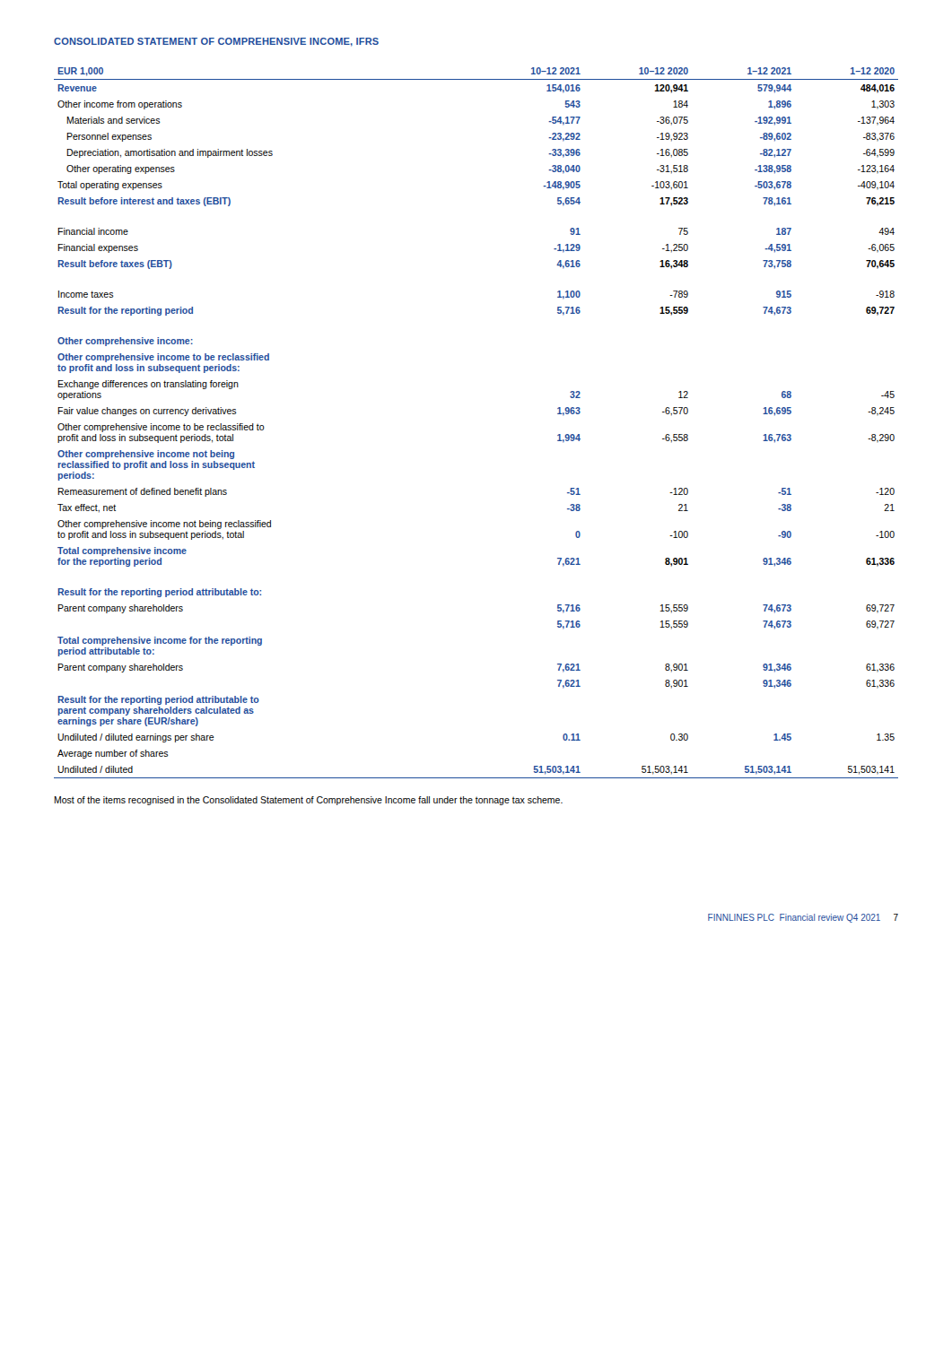CONSOLIDATED STATEMENT OF COMPREHENSIVE INCOME, IFRS
| EUR 1,000 | 10–12 2021 | 10–12 2020 | 1–12 2021 | 1–12 2020 |
| --- | --- | --- | --- | --- |
| Revenue | 154,016 | 120,941 | 579,944 | 484,016 |
| Other income from operations | 543 | 184 | 1,896 | 1,303 |
| Materials and services | -54,177 | -36,075 | -192,991 | -137,964 |
| Personnel expenses | -23,292 | -19,923 | -89,602 | -83,376 |
| Depreciation, amortisation and impairment losses | -33,396 | -16,085 | -82,127 | -64,599 |
| Other operating expenses | -38,040 | -31,518 | -138,958 | -123,164 |
| Total operating expenses | -148,905 | -103,601 | -503,678 | -409,104 |
| Result before interest and taxes (EBIT) | 5,654 | 17,523 | 78,161 | 76,215 |
| Financial income | 91 | 75 | 187 | 494 |
| Financial expenses | -1,129 | -1,250 | -4,591 | -6,065 |
| Result before taxes (EBT) | 4,616 | 16,348 | 73,758 | 70,645 |
| Income taxes | 1,100 | -789 | 915 | -918 |
| Result for the reporting period | 5,716 | 15,559 | 74,673 | 69,727 |
| Other comprehensive income: | |
| Other comprehensive income to be reclassified to profit and loss in subsequent periods: | |
| Exchange differences on translating foreign operations | 32 | 12 | 68 | -45 |
| Fair value changes on currency derivatives | 1,963 | -6,570 | 16,695 | -8,245 |
| Other comprehensive income to be reclassified to profit and loss in subsequent periods, total | 1,994 | -6,558 | 16,763 | -8,290 |
| Other comprehensive income not being reclassified to profit and loss in subsequent periods: | |
| Remeasurement of defined benefit plans | -51 | -120 | -51 | -120 |
| Tax effect, net | -38 | 21 | -38 | 21 |
| Other comprehensive income not being reclassified to profit and loss in subsequent periods, total | 0 | -100 | -90 | -100 |
| Total comprehensive income for the reporting period | 7,621 | 8,901 | 91,346 | 61,336 |
| Result for the reporting period attributable to: | |
| Parent company shareholders | 5,716 | 15,559 | 74,673 | 69,727 |
| | 5,716 | 15,559 | 74,673 | 69,727 |
| Total comprehensive income for the reporting period attributable to: | |
| Parent company shareholders | 7,621 | 8,901 | 91,346 | 61,336 |
| | 7,621 | 8,901 | 91,346 | 61,336 |
| Result for the reporting period attributable to parent company shareholders calculated as earnings per share (EUR/share) | |
| Undiluted / diluted earnings per share | 0.11 | 0.30 | 1.45 | 1.35 |
| Average number of shares | |
| Undiluted / diluted | 51,503,141 | 51,503,141 | 51,503,141 | 51,503,141 |
Most of the items recognised in the Consolidated Statement of Comprehensive Income fall under the tonnage tax scheme.
FINNLINES PLC Financial review Q4 20217